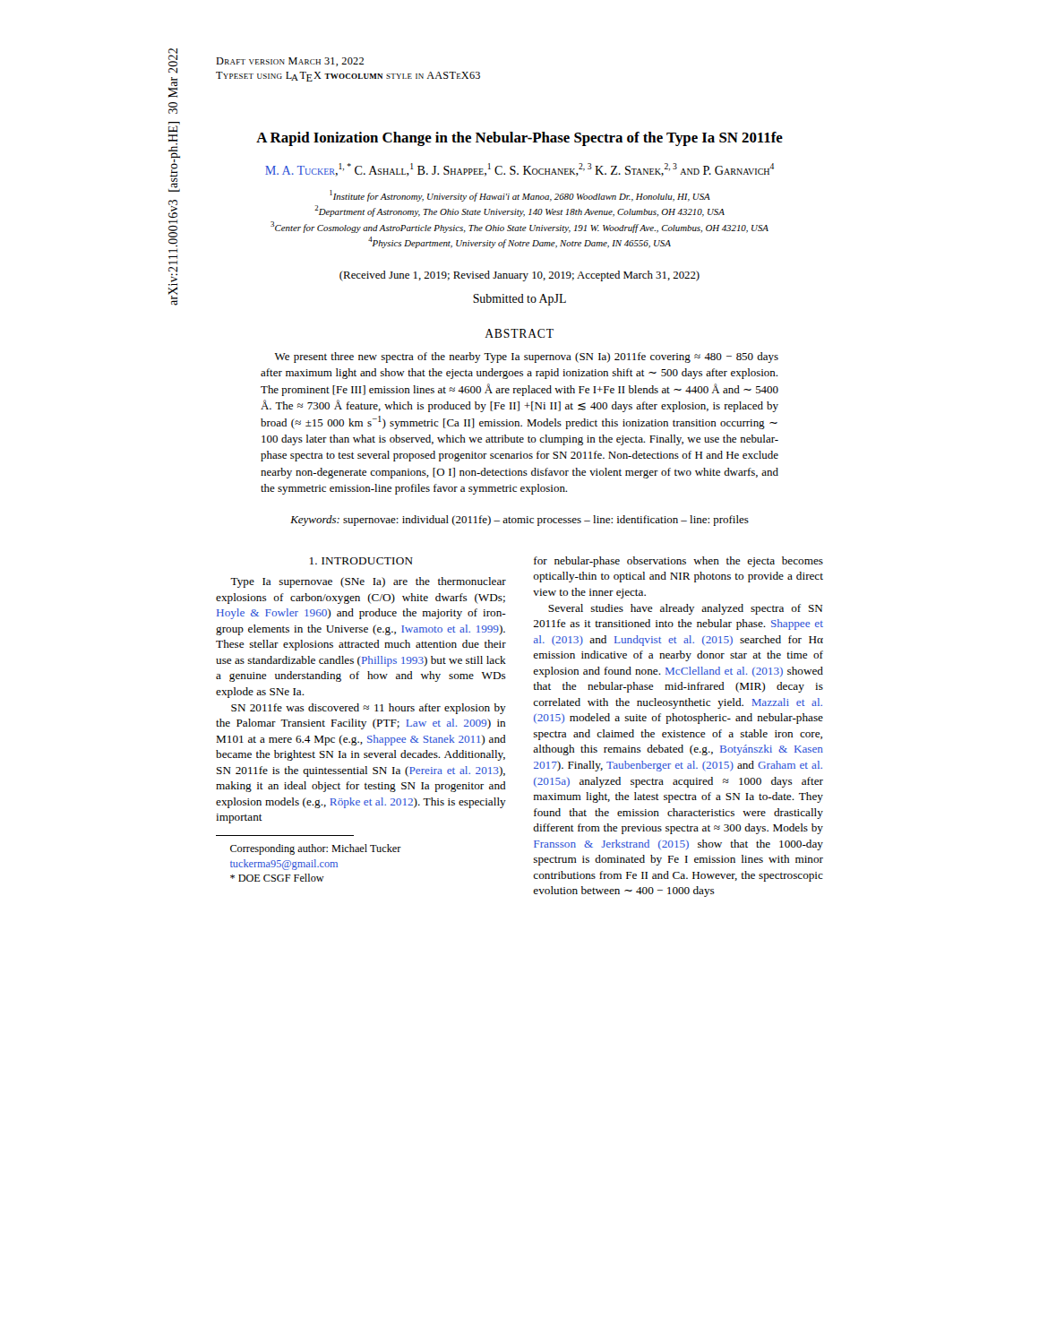arXiv:2111.00016v3 [astro-ph.HE] 30 Mar 2022
Draft version March 31, 2022
Typeset using LATEX twocolumn style in AASTeX63
A Rapid Ionization Change in the Nebular-Phase Spectra of the Type Ia SN 2011fe
M. A. Tucker,1, * C. Ashall,1 B. J. Shappee,1 C. S. Kochanek,2, 3 K. Z. Stanek,2, 3 and P. Garnavich4
1Institute for Astronomy, University of Hawai'i at Manoa, 2680 Woodlawn Dr., Honolulu, HI, USA
2Department of Astronomy, The Ohio State University, 140 West 18th Avenue, Columbus, OH 43210, USA
3Center for Cosmology and AstroParticle Physics, The Ohio State University, 191 W. Woodruff Ave., Columbus, OH 43210, USA
4Physics Department, University of Notre Dame, Notre Dame, IN 46556, USA
(Received June 1, 2019; Revised January 10, 2019; Accepted March 31, 2022)
Submitted to ApJL
ABSTRACT
We present three new spectra of the nearby Type Ia supernova (SN Ia) 2011fe covering ≈ 480 − 850 days after maximum light and show that the ejecta undergoes a rapid ionization shift at ∼ 500 days after explosion. The prominent [Fe III] emission lines at ≈ 4600 Å are replaced with Fe I+Fe II blends at ∼ 4400 Å and ∼ 5400 Å. The ≈ 7300 Å feature, which is produced by [Fe II] +[Ni II] at ≲ 400 days after explosion, is replaced by broad (≈ ±15 000 km s−1) symmetric [Ca II] emission. Models predict this ionization transition occurring ∼ 100 days later than what is observed, which we attribute to clumping in the ejecta. Finally, we use the nebular-phase spectra to test several proposed progenitor scenarios for SN 2011fe. Non-detections of H and He exclude nearby non-degenerate companions, [O I] non-detections disfavor the violent merger of two white dwarfs, and the symmetric emission-line profiles favor a symmetric explosion.
Keywords: supernovae: individual (2011fe) – atomic processes – line: identification – line: profiles
1. INTRODUCTION
Type Ia supernovae (SNe Ia) are the thermonuclear explosions of carbon/oxygen (C/O) white dwarfs (WDs; Hoyle & Fowler 1960) and produce the majority of iron-group elements in the Universe (e.g., Iwamoto et al. 1999). These stellar explosions attracted much attention due their use as standardizable candles (Phillips 1993) but we still lack a genuine understanding of how and why some WDs explode as SNe Ia.
SN 2011fe was discovered ≈ 11 hours after explosion by the Palomar Transient Facility (PTF; Law et al. 2009) in M101 at a mere 6.4 Mpc (e.g., Shappee & Stanek 2011) and became the brightest SN Ia in several decades. Additionally, SN 2011fe is the quintessential SN Ia (Pereira et al. 2013), making it an ideal object for testing SN Ia progenitor and explosion models (e.g., Röpke et al. 2012). This is especially important
Corresponding author: Michael Tucker
tuckerma95@gmail.com
* DOE CSGF Fellow
for nebular-phase observations when the ejecta becomes optically-thin to optical and NIR photons to provide a direct view to the inner ejecta.
Several studies have already analyzed spectra of SN 2011fe as it transitioned into the nebular phase. Shappee et al. (2013) and Lundqvist et al. (2015) searched for Hα emission indicative of a nearby donor star at the time of explosion and found none. McClelland et al. (2013) showed that the nebular-phase mid-infrared (MIR) decay is correlated with the nucleosynthetic yield. Mazzali et al. (2015) modeled a suite of photospheric- and nebular-phase spectra and claimed the existence of a stable iron core, although this remains debated (e.g., Botyánszki & Kasen 2017). Finally, Taubenberger et al. (2015) and Graham et al. (2015a) analyzed spectra acquired ≈ 1000 days after maximum light, the latest spectra of a SN Ia to-date. They found that the emission characteristics were drastically different from the previous spectra at ≈ 300 days. Models by Fransson & Jerkstrand (2015) show that the 1000-day spectrum is dominated by Fe I emission lines with minor contributions from Fe II and Ca. However, the spectroscopic evolution between ∼ 400 − 1000 days